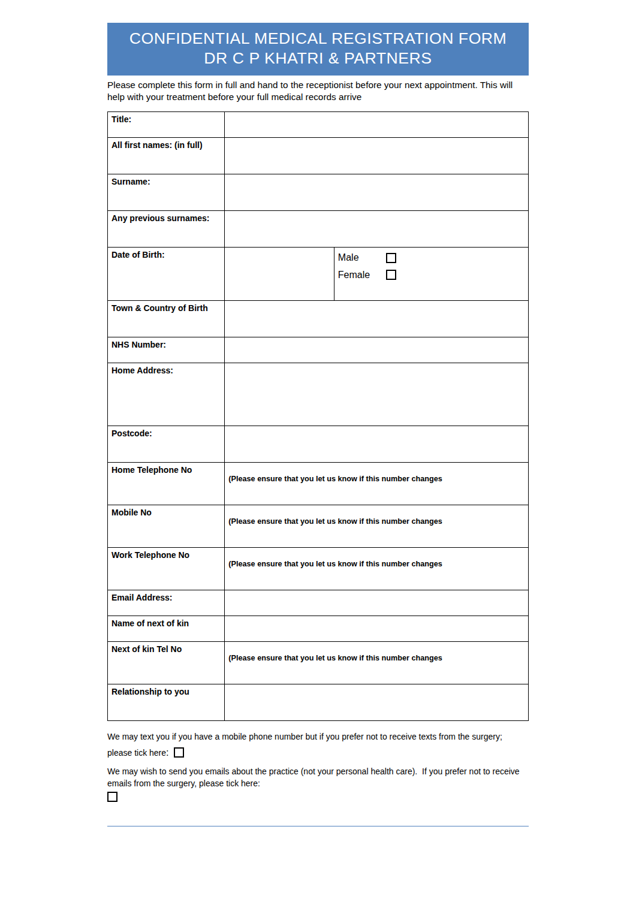Confidential Medical Registration Form
Dr C P Khatri & Partners
Please complete this form in full and hand to the receptionist before your next appointment. This will help with your treatment before your full medical records arrive
| Title: | |
| All first names: (in full) | |
| Surname: | |
| Any previous surnames: | |
| Date of Birth: | Male Female |
| Town & Country of Birth | |
| NHS Number: | |
| Home Address: | |
| Postcode: | |
| Home Telephone No | (Please ensure that you let us know if this number changes |
| Mobile No | (Please ensure that you let us know if this number changes |
| Work Telephone No | (Please ensure that you let us know if this number changes |
| Email Address: | |
| Name of next of kin | |
| Next of kin Tel No | (Please ensure that you let us know if this number changes |
| Relationship to you | |
We may text you if you have a mobile phone number but if you prefer not to receive texts from the surgery;
please tick here:
We may wish to send you emails about the practice (not your personal health care). If you prefer not to receive emails from the surgery, please tick here: